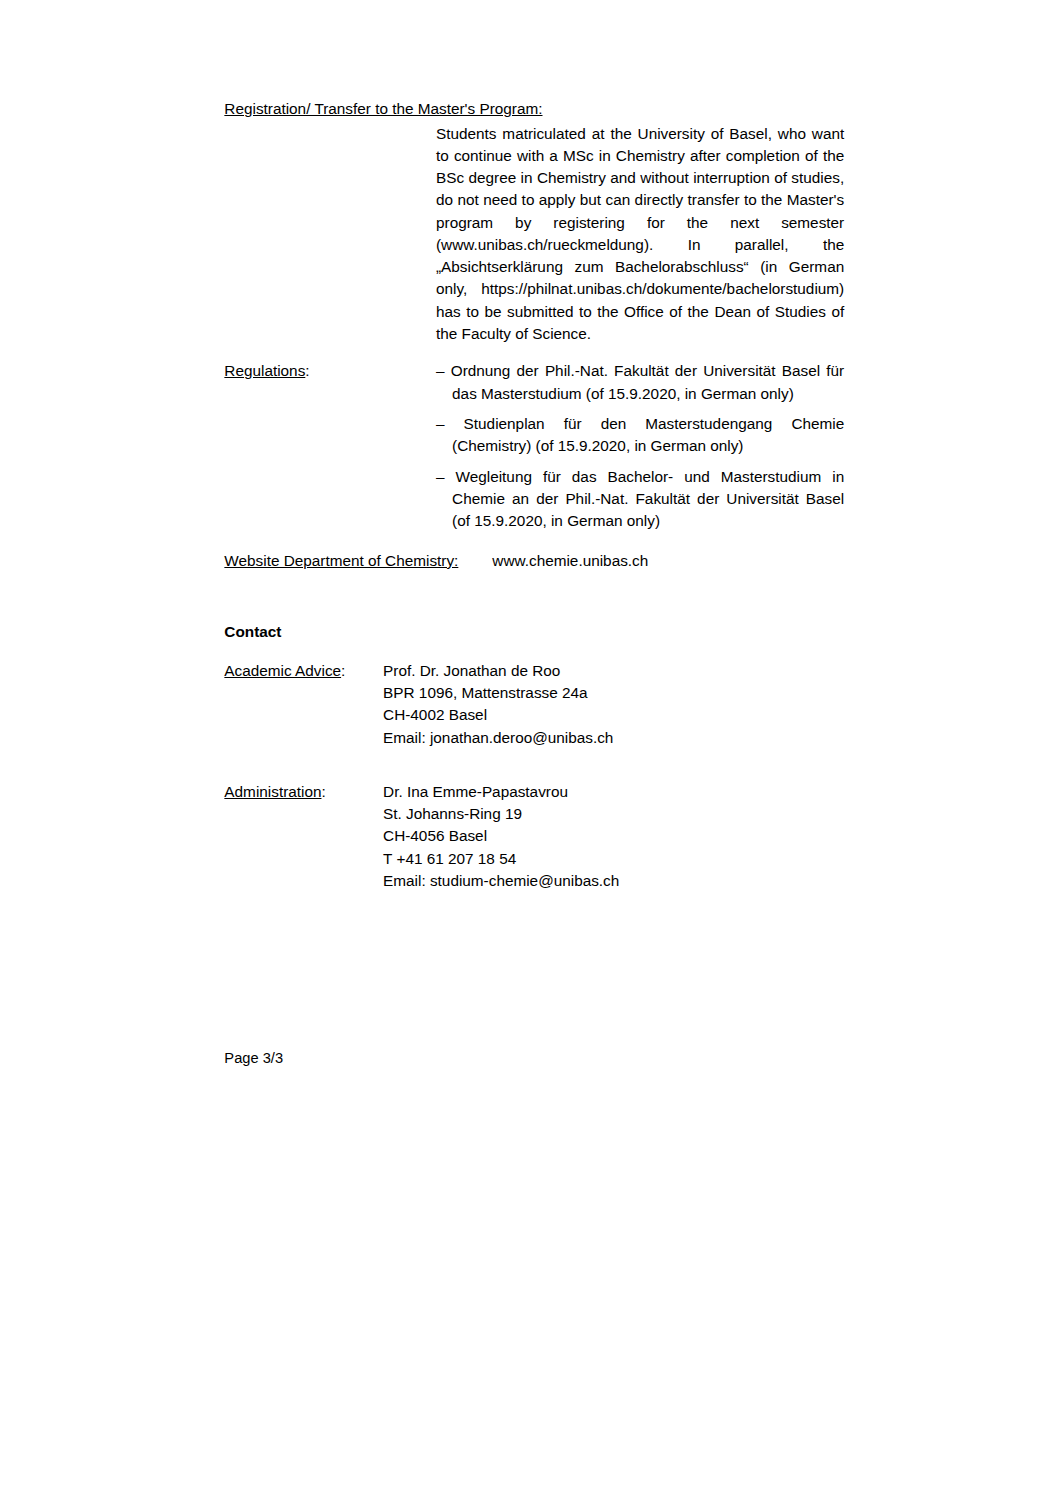Registration/ Transfer to the Master's Program:
Students matriculated at the University of Basel, who want to continue with a MSc in Chemistry after completion of the BSc degree in Chemistry and without interruption of studies, do not need to apply but can directly transfer to the Master's program by registering for the next semester (www.unibas.ch/rueckmeldung). In parallel, the „Absichtserklärung zum Bachelorabschluss“ (in German only, https://philnat.unibas.ch/dokumente/bachelorstudium) has to be submitted to the Office of the Dean of Studies of the Faculty of Science.
Regulations:
– Ordnung der Phil.-Nat. Fakultät der Universität Basel für das Masterstudium (of 15.9.2020, in German only)
– Studienplan für den Masterstudengang Chemie (Chemistry) (of 15.9.2020, in German only)
– Wegleitung für das Bachelor- und Masterstudium in Chemie an der Phil.-Nat. Fakultät der Universität Basel (of 15.9.2020, in German only)
Website Department of Chemistry:
www.chemie.unibas.ch
Contact
Academic Advice:
Prof. Dr. Jonathan de Roo
BPR 1096, Mattenstrasse 24a
CH-4002 Basel
Email: jonathan.deroo@unibas.ch
Administration:
Dr. Ina Emme-Papastavrou
St. Johanns-Ring 19
CH-4056 Basel
T +41 61 207 18 54
Email: studium-chemie@unibas.ch
Page 3/3